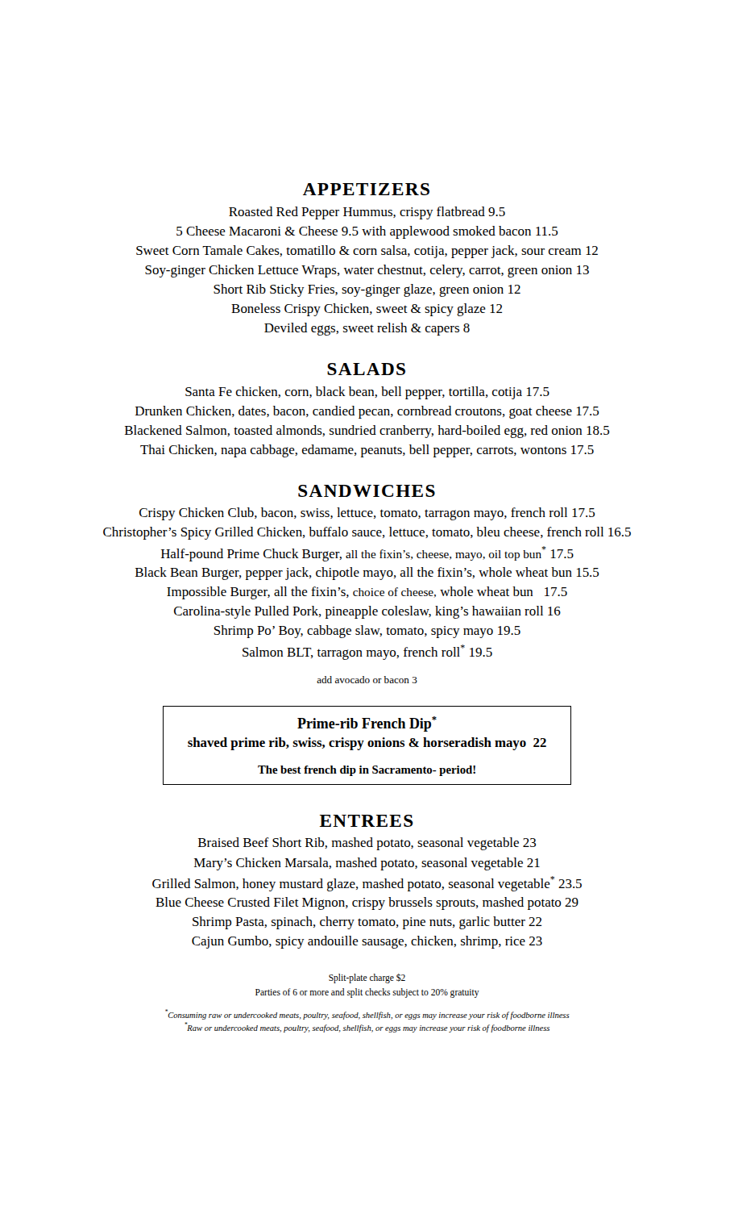Appetizers
Roasted Red Pepper Hummus, crispy flatbread 9.5
5 Cheese Macaroni & Cheese 9.5 with applewood smoked bacon 11.5
Sweet Corn Tamale Cakes, tomatillo & corn salsa, cotija, pepper jack, sour cream 12
Soy-ginger Chicken Lettuce Wraps, water chestnut, celery, carrot, green onion 13
Short Rib Sticky Fries, soy-ginger glaze, green onion 12
Boneless Crispy Chicken, sweet & spicy glaze 12
Deviled eggs, sweet relish & capers 8
Salads
Santa Fe chicken, corn, black bean, bell pepper, tortilla, cotija 17.5
Drunken Chicken, dates, bacon, candied pecan, cornbread croutons, goat cheese 17.5
Blackened Salmon, toasted almonds, sundried cranberry, hard-boiled egg, red onion 18.5
Thai Chicken, napa cabbage, edamame, peanuts, bell pepper, carrots, wontons 17.5
Sandwiches
Crispy Chicken Club, bacon, swiss, lettuce, tomato, tarragon mayo, french roll 17.5
Christopher’s Spicy Grilled Chicken, buffalo sauce, lettuce, tomato, bleu cheese, french roll 16.5
Half-pound Prime Chuck Burger, all the fixin’s, cheese, mayo, oil top bun* 17.5
Black Bean Burger, pepper jack, chipotle mayo, all the fixin’s, whole wheat bun 15.5
Impossible Burger, all the fixin’s, choice of cheese, whole wheat bun 17.5
Carolina-style Pulled Pork, pineapple coleslaw, king’s hawaiian roll 16
Shrimp Po’ Boy, cabbage slaw, tomato, spicy mayo 19.5
Salmon BLT, tarragon mayo, french roll* 19.5
add avocado or bacon 3
Prime-rib French Dip*
shaved prime rib, swiss, crispy onions & horseradish mayo 22
The best french dip in Sacramento- period!
Entrees
Braised Beef Short Rib, mashed potato, seasonal vegetable 23
Mary’s Chicken Marsala, mashed potato, seasonal vegetable 21
Grilled Salmon, honey mustard glaze, mashed potato, seasonal vegetable* 23.5
Blue Cheese Crusted Filet Mignon, crispy brussels sprouts, mashed potato 29
Shrimp Pasta, spinach, cherry tomato, pine nuts, garlic butter 22
Cajun Gumbo, spicy andouille sausage, chicken, shrimp, rice 23
Split-plate charge $2
Parties of 6 or more and split checks subject to 20% gratuity
*Consuming raw or undercooked meats, poultry, seafood, shellfish, or eggs may increase your risk of foodborne illness
*Raw or undercooked meats, poultry, seafood, shellfish, or eggs may increase your risk of foodborne illness